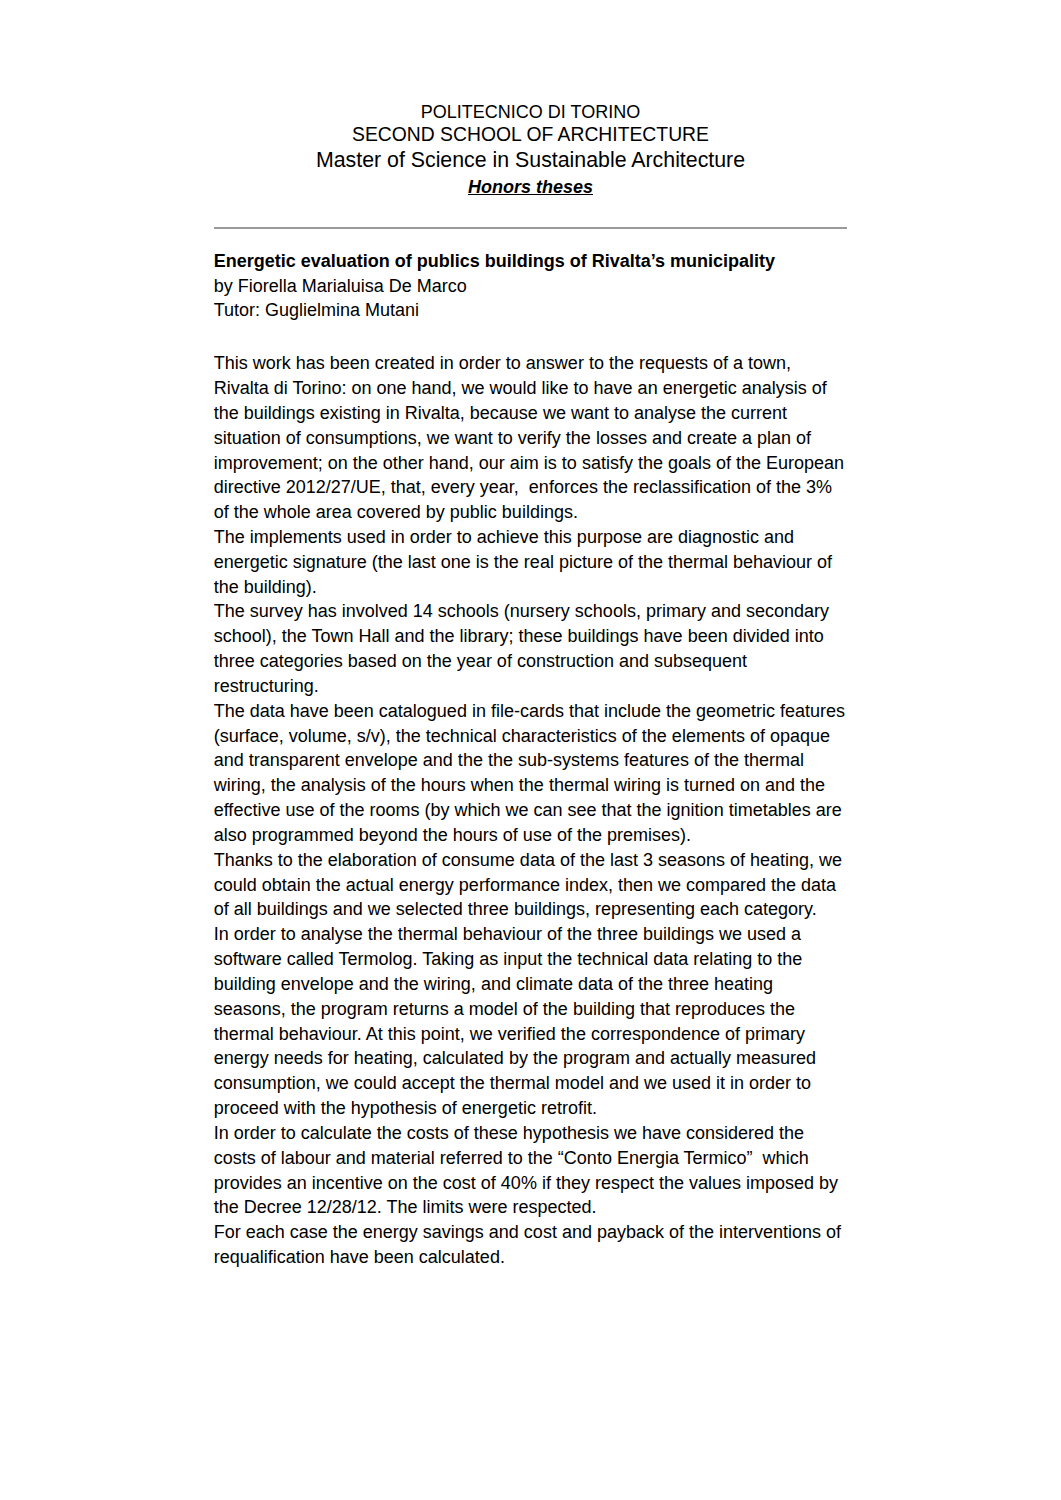POLITECNICO DI TORINO
SECOND SCHOOL OF ARCHITECTURE
Master of Science in Sustainable Architecture
Honors theses
Energetic evaluation of publics buildings of Rivalta’s municipality
by Fiorella Marialuisa De Marco
Tutor: Guglielmina Mutani
This work has been created in order to answer to the requests of a town, Rivalta di Torino: on one hand, we would like to have an energetic analysis of the buildings existing in Rivalta, because we want to analyse the current situation of consumptions, we want to verify the losses and create a plan of improvement; on the other hand, our aim is to satisfy the goals of the European directive 2012/27/UE, that, every year, enforces the reclassification of the 3% of the whole area covered by public buildings.
The implements used in order to achieve this purpose are diagnostic and energetic signature (the last one is the real picture of the thermal behaviour of the building).
The survey has involved 14 schools (nursery schools, primary and secondary school), the Town Hall and the library; these buildings have been divided into three categories based on the year of construction and subsequent restructuring.
The data have been catalogued in file-cards that include the geometric features (surface, volume, s/v), the technical characteristics of the elements of opaque and transparent envelope and the the sub-systems features of the thermal wiring, the analysis of the hours when the thermal wiring is turned on and the effective use of the rooms (by which we can see that the ignition timetables are also programmed beyond the hours of use of the premises).
Thanks to the elaboration of consume data of the last 3 seasons of heating, we could obtain the actual energy performance index, then we compared the data of all buildings and we selected three buildings, representing each category.
In order to analyse the thermal behaviour of the three buildings we used a software called Termolog. Taking as input the technical data relating to the building envelope and the wiring, and climate data of the three heating seasons, the program returns a model of the building that reproduces the thermal behaviour. At this point, we verified the correspondence of primary energy needs for heating, calculated by the program and actually measured consumption, we could accept the thermal model and we used it in order to proceed with the hypothesis of energetic retrofit.
In order to calculate the costs of these hypothesis we have considered the costs of labour and material referred to the “Conto Energia Termico” which provides an incentive on the cost of 40% if they respect the values imposed by the Decree 12/28/12. The limits were respected.
For each case the energy savings and cost and payback of the interventions of requalification have been calculated.